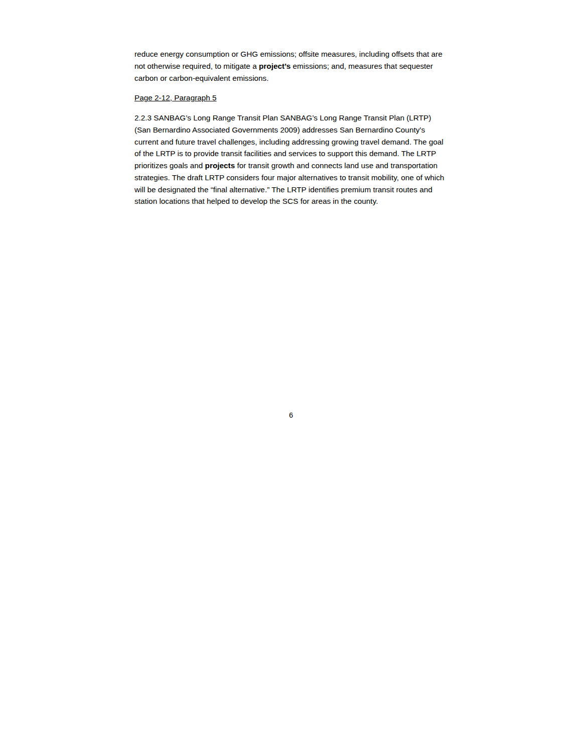reduce energy consumption or GHG emissions; offsite measures, including offsets that are not otherwise required, to mitigate a project’s emissions; and, measures that sequester carbon or carbon-equivalent emissions.
Page 2-12, Paragraph 5
2.2.3 SANBAG’s Long Range Transit Plan SANBAG’s Long Range Transit Plan (LRTP) (San Bernardino Associated Governments 2009) addresses San Bernardino County’s current and future travel challenges, including addressing growing travel demand. The goal of the LRTP is to provide transit facilities and services to support this demand. The LRTP prioritizes goals and projects for transit growth and connects land use and transportation strategies. The draft LRTP considers four major alternatives to transit mobility, one of which will be designated the “final alternative.” The LRTP identifies premium transit routes and station locations that helped to develop the SCS for areas in the county.
6